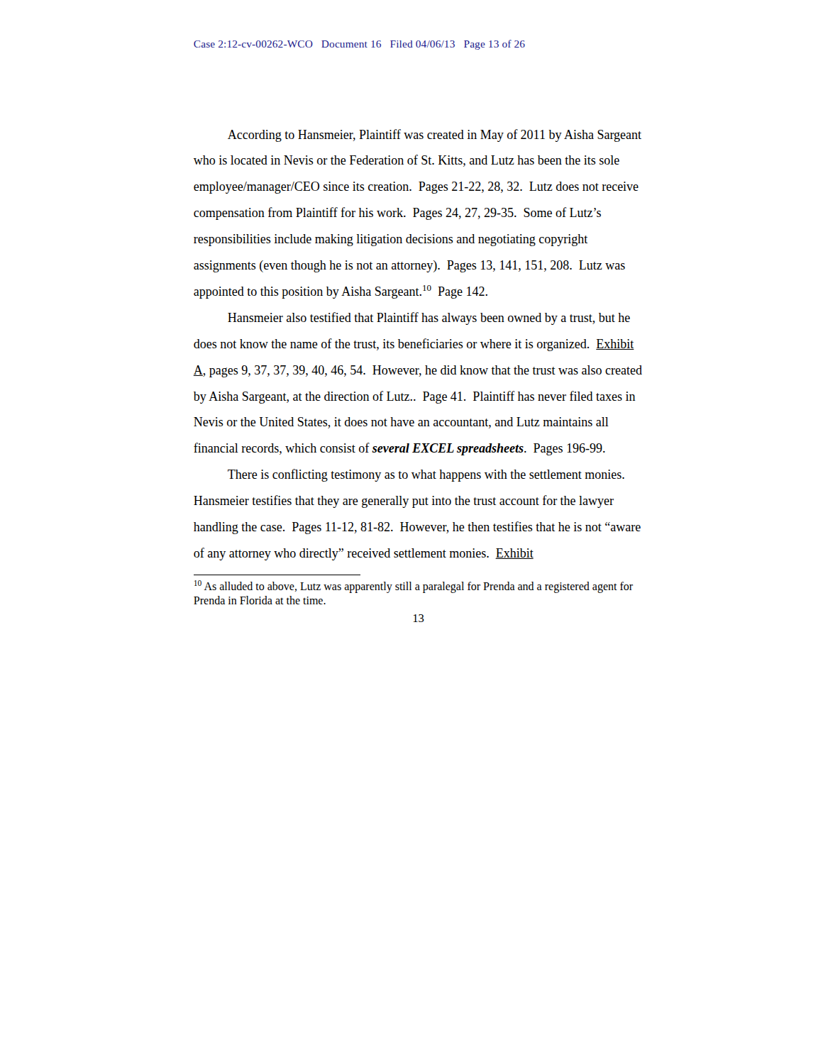Case 2:12-cv-00262-WCO Document 16 Filed 04/06/13 Page 13 of 26
According to Hansmeier, Plaintiff was created in May of 2011 by Aisha Sargeant who is located in Nevis or the Federation of St. Kitts, and Lutz has been the its sole employee/manager/CEO since its creation. Pages 21-22, 28, 32. Lutz does not receive compensation from Plaintiff for his work. Pages 24, 27, 29-35. Some of Lutz’s responsibilities include making litigation decisions and negotiating copyright assignments (even though he is not an attorney). Pages 13, 141, 151, 208. Lutz was appointed to this position by Aisha Sargeant.10 Page 142.
Hansmeier also testified that Plaintiff has always been owned by a trust, but he does not know the name of the trust, its beneficiaries or where it is organized. Exhibit A, pages 9, 37, 37, 39, 40, 46, 54. However, he did know that the trust was also created by Aisha Sargeant, at the direction of Lutz.. Page 41. Plaintiff has never filed taxes in Nevis or the United States, it does not have an accountant, and Lutz maintains all financial records, which consist of several EXCEL spreadsheets. Pages 196-99.
There is conflicting testimony as to what happens with the settlement monies. Hansmeier testifies that they are generally put into the trust account for the lawyer handling the case. Pages 11-12, 81-82. However, he then testifies that he is not “aware of any attorney who directly” received settlement monies. Exhibit
10 As alluded to above, Lutz was apparently still a paralegal for Prenda and a registered agent for Prenda in Florida at the time.
13